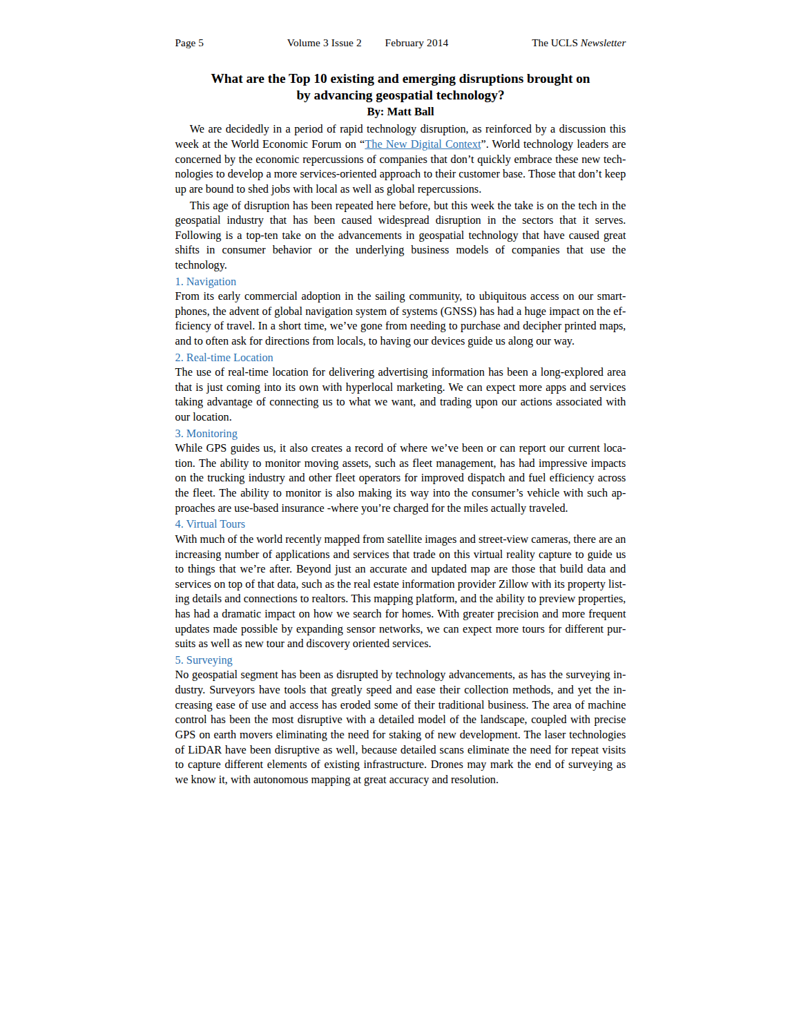Page 5
Volume 3 Issue 2 February 2014
The UCLS Newsletter
What are the Top 10 existing and emerging disruptions brought on
by advancing geospatial technology?
By: Matt Ball
We are decidedly in a period of rapid technology disruption, as reinforced by a discussion this week at the World Economic Forum on “The New Digital Context”. World technology leaders are concerned by the economic repercussions of companies that don’t quickly embrace these new technologies to develop a more services-oriented approach to their customer base. Those that don’t keep up are bound to shed jobs with local as well as global repercussions.
This age of disruption has been repeated here before, but this week the take is on the tech in the geospatial industry that has been caused widespread disruption in the sectors that it serves. Following is a top-ten take on the advancements in geospatial technology that have caused great shifts in consumer behavior or the underlying business models of companies that use the technology.
1. Navigation
From its early commercial adoption in the sailing community, to ubiquitous access on our smartphones, the advent of global navigation system of systems (GNSS) has had a huge impact on the efficiency of travel. In a short time, we’ve gone from needing to purchase and decipher printed maps, and to often ask for directions from locals, to having our devices guide us along our way.
2. Real-time Location
The use of real-time location for delivering advertising information has been a long-explored area that is just coming into its own with hyperlocal marketing. We can expect more apps and services taking advantage of connecting us to what we want, and trading upon our actions associated with our location.
3. Monitoring
While GPS guides us, it also creates a record of where we’ve been or can report our current location. The ability to monitor moving assets, such as fleet management, has had impressive impacts on the trucking industry and other fleet operators for improved dispatch and fuel efficiency across the fleet. The ability to monitor is also making its way into the consumer’s vehicle with such approaches are use-based insurance -where you’re charged for the miles actually traveled.
4. Virtual Tours
With much of the world recently mapped from satellite images and street-view cameras, there are an increasing number of applications and services that trade on this virtual reality capture to guide us to things that we’re after. Beyond just an accurate and updated map are those that build data and services on top of that data, such as the real estate information provider Zillow with its property listing details and connections to realtors. This mapping platform, and the ability to preview properties, has had a dramatic impact on how we search for homes. With greater precision and more frequent updates made possible by expanding sensor networks, we can expect more tours for different pursuits as well as new tour and discovery oriented services.
5. Surveying
No geospatial segment has been as disrupted by technology advancements, as has the surveying industry. Surveyors have tools that greatly speed and ease their collection methods, and yet the increasing ease of use and access has eroded some of their traditional business. The area of machine control has been the most disruptive with a detailed model of the landscape, coupled with precise GPS on earth movers eliminating the need for staking of new development. The laser technologies of LiDAR have been disruptive as well, because detailed scans eliminate the need for repeat visits to capture different elements of existing infrastructure. Drones may mark the end of surveying as we know it, with autonomous mapping at great accuracy and resolution.